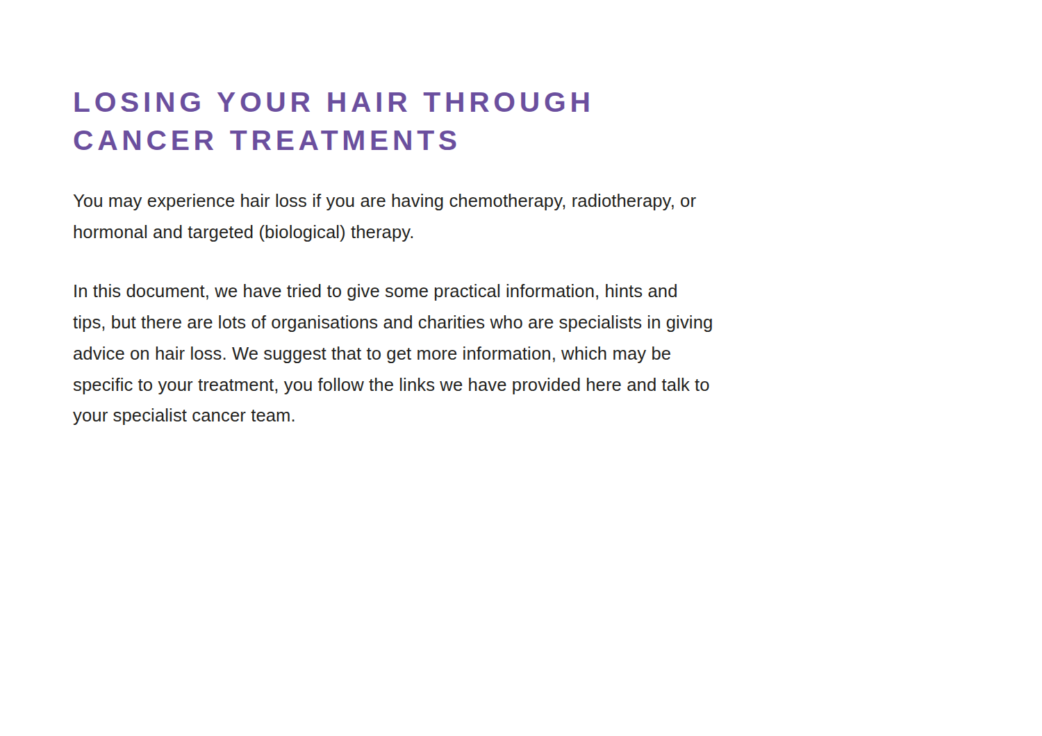Losing your hair through cancer treatments
You may experience hair loss if you are having chemotherapy, radiotherapy, or hormonal and targeted (biological) therapy.
In this document, we have tried to give some practical information, hints and tips, but there are lots of organisations and charities who are specialists in giving advice on hair loss. We suggest that to get more information, which may be specific to your treatment, you follow the links we have provided here and talk to your specialist cancer team.